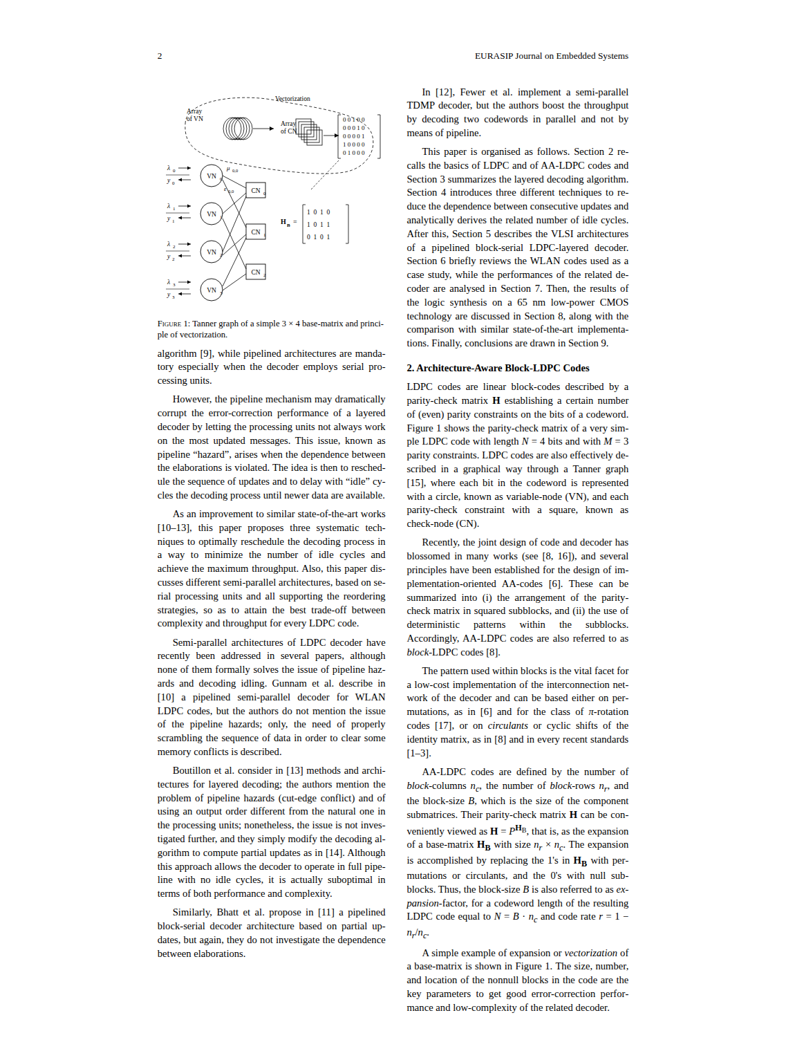2 EURASIP Journal on Embedded Systems
Array of VN Vectorization Array of CN 0 0 1 0 0 0 0 0 1 0 0 0 0 0 1 1 0 0 0 0 0 1 0 0 0 VN 0 VN 1 VN 2 VN 3 CN 0 CN 1 CN 2 λ 0 y 0 μ 0,0 ε 0,0 λ 1 y 1 λ 2 y 2 λ 3 y 3 H B = 1 0 1 0 1 0 1 1 0 1 0 1
Figure 1: Tanner graph of a simple 3 × 4 base-matrix and principle of vectorization.
algorithm [9], while pipelined architectures are mandatory especially when the decoder employs serial processing units.
However, the pipeline mechanism may dramatically corrupt the error-correction performance of a layered decoder by letting the processing units not always work on the most updated messages. This issue, known as pipeline “hazard”, arises when the dependence between the elaborations is violated. The idea is then to reschedule the sequence of updates and to delay with “idle” cycles the decoding process until newer data are available.
As an improvement to similar state-of-the-art works [10–13], this paper proposes three systematic techniques to optimally reschedule the decoding process in a way to minimize the number of idle cycles and achieve the maximum throughput. Also, this paper discusses different semi-parallel architectures, based on serial processing units and all supporting the reordering strategies, so as to attain the best trade-off between complexity and throughput for every LDPC code.
Semi-parallel architectures of LDPC decoder have recently been addressed in several papers, although none of them formally solves the issue of pipeline hazards and decoding idling. Gunnam et al. describe in [10] a pipelined semi-parallel decoder for WLAN LDPC codes, but the authors do not mention the issue of the pipeline hazards; only, the need of properly scrambling the sequence of data in order to clear some memory conflicts is described.
Boutillon et al. consider in [13] methods and architectures for layered decoding; the authors mention the problem of pipeline hazards (cut-edge conflict) and of using an output order different from the natural one in the processing units; nonetheless, the issue is not investigated further, and they simply modify the decoding algorithm to compute partial updates as in [14]. Although this approach allows the decoder to operate in full pipeline with no idle cycles, it is actually suboptimal in terms of both performance and complexity.
Similarly, Bhatt et al. propose in [11] a pipelined block-serial decoder architecture based on partial updates, but again, they do not investigate the dependence between elaborations.
In [12], Fewer et al. implement a semi-parallel TDMP decoder, but the authors boost the throughput by decoding two codewords in parallel and not by means of pipeline.
This paper is organised as follows. Section 2 recalls the basics of LDPC and of AA-LDPC codes and Section 3 summarizes the layered decoding algorithm. Section 4 introduces three different techniques to reduce the dependence between consecutive updates and analytically derives the related number of idle cycles. After this, Section 5 describes the VLSI architectures of a pipelined block-serial LDPC-layered decoder. Section 6 briefly reviews the WLAN codes used as a case study, while the performances of the related decoder are analysed in Section 7. Then, the results of the logic synthesis on a 65 nm low-power CMOS technology are discussed in Section 8, along with the comparison with similar state-of-the-art implementations. Finally, conclusions are drawn in Section 9.
2. Architecture-Aware Block-LDPC Codes
LDPC codes are linear block-codes described by a parity-check matrix H establishing a certain number of (even) parity constraints on the bits of a codeword. Figure 1 shows the parity-check matrix of a very simple LDPC code with length N = 4 bits and with M = 3 parity constraints. LDPC codes are also effectively described in a graphical way through a Tanner graph [15], where each bit in the codeword is represented with a circle, known as variable-node (VN), and each parity-check constraint with a square, known as check-node (CN).
Recently, the joint design of code and decoder has blossomed in many works (see [8, 16]), and several principles have been established for the design of implementation-oriented AA-codes [6]. These can be summarized into (i) the arrangement of the parity-check matrix in squared subblocks, and (ii) the use of deterministic patterns within the subblocks. Accordingly, AA-LDPC codes are also referred to as block-LDPC codes [8].
The pattern used within blocks is the vital facet for a low-cost implementation of the interconnection network of the decoder and can be based either on permutations, as in [6] and for the class of π-rotation codes [17], or on circulants or cyclic shifts of the identity matrix, as in [8] and in every recent standards [1–3].
AA-LDPC codes are defined by the number of block-columns nc, the number of block-rows nr, and the block-size B, which is the size of the component submatrices. Their parity-check matrix H can be conveniently viewed as H = PHB, that is, as the expansion of a base-matrix HB with size nr × nc. The expansion is accomplished by replacing the 1's in HB with permutations or circulants, and the 0's with null subblocks. Thus, the block-size B is also referred to as expansion-factor, for a codeword length of the resulting LDPC code equal to N = B · nc and code rate r = 1 − nr/nc.
A simple example of expansion or vectorization of a base-matrix is shown in Figure 1. The size, number, and location of the nonnull blocks in the code are the key parameters to get good error-correction performance and low-complexity of the related decoder.